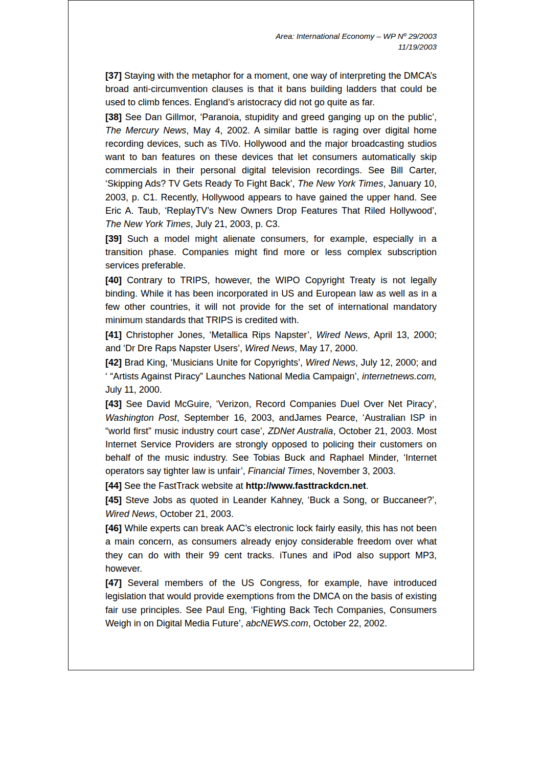Area: International Economy – WP Nº 29/2003
11/19/2003
[37] Staying with the metaphor for a moment, one way of interpreting the DMCA’s broad anti-circumvention clauses is that it bans building ladders that could be used to climb fences. England’s aristocracy did not go quite as far.
[38] See Dan Gillmor, ‘Paranoia, stupidity and greed ganging up on the public’, The Mercury News, May 4, 2002. A similar battle is raging over digital home recording devices, such as TiVo. Hollywood and the major broadcasting studios want to ban features on these devices that let consumers automatically skip commercials in their personal digital television recordings. See Bill Carter, ‘Skipping Ads? TV Gets Ready To Fight Back’, The New York Times, January 10, 2003, p. C1. Recently, Hollywood appears to have gained the upper hand. See Eric A. Taub, ‘ReplayTV’s New Owners Drop Features That Riled Hollywood’, The New York Times, July 21, 2003, p. C3.
[39] Such a model might alienate consumers, for example, especially in a transition phase. Companies might find more or less complex subscription services preferable.
[40] Contrary to TRIPS, however, the WIPO Copyright Treaty is not legally binding. While it has been incorporated in US and European law as well as in a few other countries, it will not provide for the set of international mandatory minimum standards that TRIPS is credited with.
[41] Christopher Jones, ‘Metallica Rips Napster’, Wired News, April 13, 2000; and ‘Dr Dre Raps Napster Users’, Wired News, May 17, 2000.
[42] Brad King, ‘Musicians Unite for Copyrights’, Wired News, July 12, 2000; and ‘ “Artists Against Piracy” Launches National Media Campaign’, internetnews.com, July 11, 2000.
[43] See David McGuire, ‘Verizon, Record Companies Duel Over Net Piracy’, Washington Post, September 16, 2003, andJames Pearce, ‘Australian ISP in “world first” music industry court case’, ZDNet Australia, October 21, 2003. Most Internet Service Providers are strongly opposed to policing their customers on behalf of the music industry. See Tobias Buck and Raphael Minder, ‘Internet operators say tighter law is unfair’, Financial Times, November 3, 2003.
[44] See the FastTrack website at http://www.fasttrackdcn.net.
[45] Steve Jobs as quoted in Leander Kahney, ‘Buck a Song, or Buccaneer?’, Wired News, October 21, 2003.
[46] While experts can break AAC’s electronic lock fairly easily, this has not been a main concern, as consumers already enjoy considerable freedom over what they can do with their 99 cent tracks. iTunes and iPod also support MP3, however.
[47] Several members of the US Congress, for example, have introduced legislation that would provide exemptions from the DMCA on the basis of existing fair use principles. See Paul Eng, ‘Fighting Back Tech Companies, Consumers Weigh in on Digital Media Future’, abcNEWS.com, October 22, 2002.